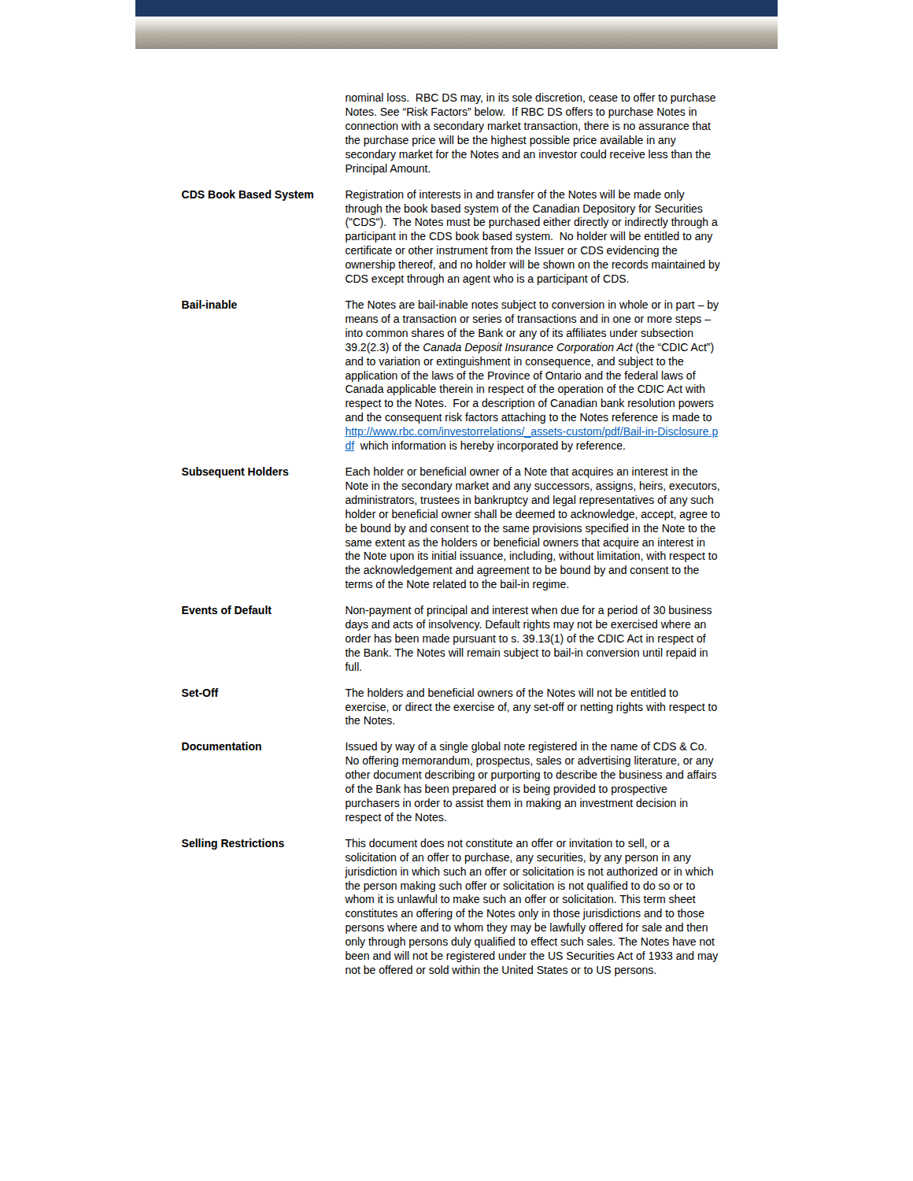| | nominal loss. RBC DS may, in its sole discretion, cease to offer to purchase Notes. See “Risk Factors” below. If RBC DS offers to purchase Notes in connection with a secondary market transaction, there is no assurance that the purchase price will be the highest possible price available in any secondary market for the Notes and an investor could receive less than the Principal Amount. |
| CDS Book Based System | Registration of interests in and transfer of the Notes will be made only through the book based system of the Canadian Depository for Securities ("CDS"). The Notes must be purchased either directly or indirectly through a participant in the CDS book based system. No holder will be entitled to any certificate or other instrument from the Issuer or CDS evidencing the ownership thereof, and no holder will be shown on the records maintained by CDS except through an agent who is a participant of CDS. |
| Bail-inable | The Notes are bail-inable notes subject to conversion in whole or in part – by means of a transaction or series of transactions and in one or more steps – into common shares of the Bank or any of its affiliates under subsection 39.2(2.3) of the Canada Deposit Insurance Corporation Act (the “CDIC Act”) and to variation or extinguishment in consequence, and subject to the application of the laws of the Province of Ontario and the federal laws of Canada applicable therein in respect of the operation of the CDIC Act with respect to the Notes. For a description of Canadian bank resolution powers and the consequent risk factors attaching to the Notes reference is made to http://www.rbc.com/investorrelations/_assets-custom/pdf/Bail-in-Disclosure.pdf which information is hereby incorporated by reference. |
| Subsequent Holders | Each holder or beneficial owner of a Note that acquires an interest in the Note in the secondary market and any successors, assigns, heirs, executors, administrators, trustees in bankruptcy and legal representatives of any such holder or beneficial owner shall be deemed to acknowledge, accept, agree to be bound by and consent to the same provisions specified in the Note to the same extent as the holders or beneficial owners that acquire an interest in the Note upon its initial issuance, including, without limitation, with respect to the acknowledgement and agreement to be bound by and consent to the terms of the Note related to the bail-in regime. |
| Events of Default | Non-payment of principal and interest when due for a period of 30 business days and acts of insolvency. Default rights may not be exercised where an order has been made pursuant to s. 39.13(1) of the CDIC Act in respect of the Bank. The Notes will remain subject to bail-in conversion until repaid in full. |
| Set-Off | The holders and beneficial owners of the Notes will not be entitled to exercise, or direct the exercise of, any set-off or netting rights with respect to the Notes. |
| Documentation | Issued by way of a single global note registered in the name of CDS & Co. No offering memorandum, prospectus, sales or advertising literature, or any other document describing or purporting to describe the business and affairs of the Bank has been prepared or is being provided to prospective purchasers in order to assist them in making an investment decision in respect of the Notes. |
| Selling Restrictions | This document does not constitute an offer or invitation to sell, or a solicitation of an offer to purchase, any securities, by any person in any jurisdiction in which such an offer or solicitation is not authorized or in which the person making such offer or solicitation is not qualified to do so or to whom it is unlawful to make such an offer or solicitation. This term sheet constitutes an offering of the Notes only in those jurisdictions and to those persons where and to whom they may be lawfully offered for sale and then only through persons duly qualified to effect such sales. The Notes have not been and will not be registered under the US Securities Act of 1933 and may not be offered or sold within the United States or to US persons. |